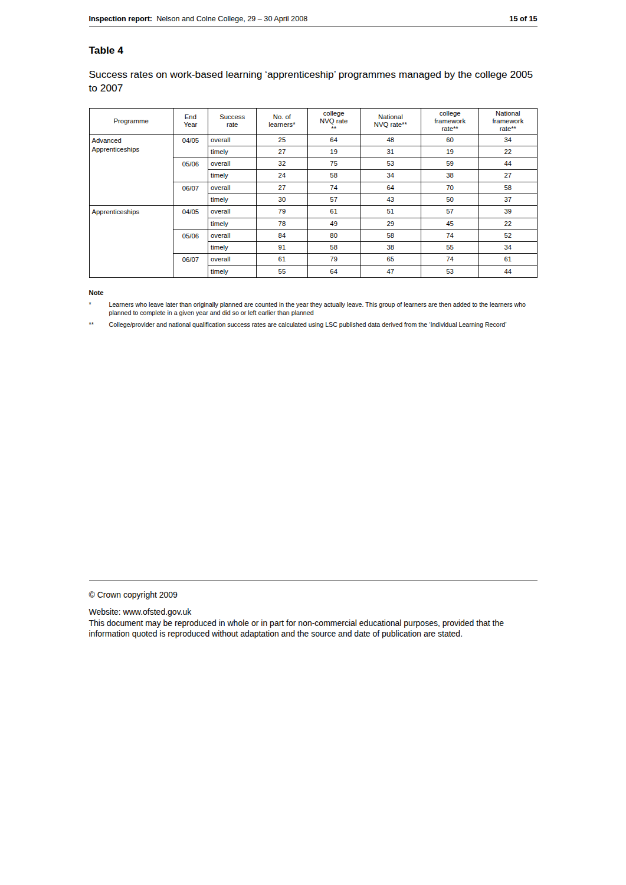Inspection report: Nelson and Colne College, 29 – 30 April 2008
15 of 15
Table 4
Success rates on work-based learning ‘apprenticeship’ programmes managed by the college 2005 to 2007
| Programme | End Year | Success rate | No. of learners* | college NVQ rate ** | National NVQ rate** | college framework rate** | National framework rate** |
| --- | --- | --- | --- | --- | --- | --- | --- |
| Advanced Apprenticeships | 04/05 | overall | 25 | 64 | 48 | 60 | 34 |
| timely | 27 | 19 | 31 | 19 | 22 |
| 05/06 | overall | 32 | 75 | 53 | 59 | 44 |
| timely | 24 | 58 | 34 | 38 | 27 |
| 06/07 | overall | 27 | 74 | 64 | 70 | 58 |
| timely | 30 | 57 | 43 | 50 | 37 |
| Apprenticeships | 04/05 | overall | 79 | 61 | 51 | 57 | 39 |
| timely | 78 | 49 | 29 | 45 | 22 |
| 05/06 | overall | 84 | 80 | 58 | 74 | 52 |
| timely | 91 | 58 | 38 | 55 | 34 |
| 06/07 | overall | 61 | 79 | 65 | 74 | 61 |
| timely | 55 | 64 | 47 | 53 | 44 |
Note
| * | Learners who leave later than originally planned are counted in the year they actually leave. This group of learners are then added to the learners who planned to complete in a given year and did so or left earlier than planned |
| ** | College/provider and national qualification success rates are calculated using LSC published data derived from the ‘Individual Learning Record’ |
© Crown copyright 2009
Website: www.ofsted.gov.uk
This document may be reproduced in whole or in part for non-commercial educational purposes, provided that the information quoted is reproduced without adaptation and the source and date of publication are stated.